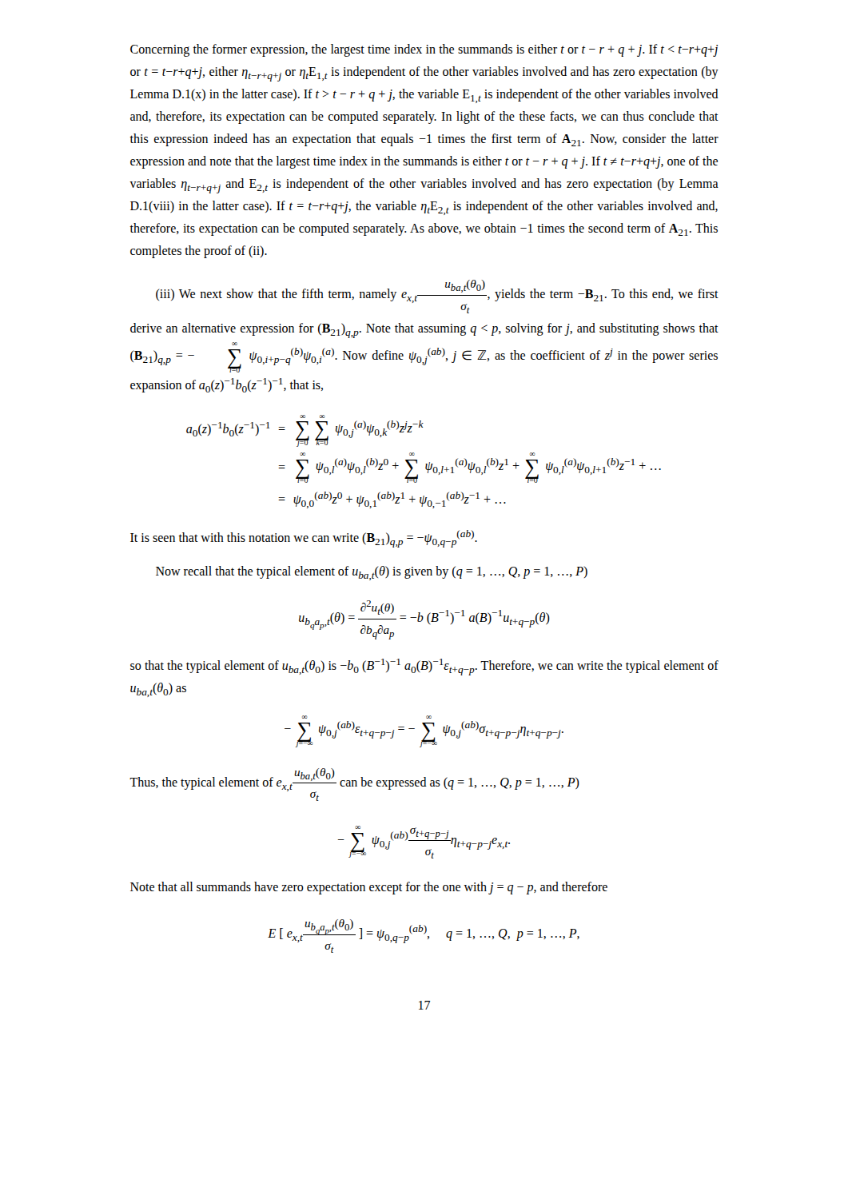Concerning the former expression, the largest time index in the summands is either t or t − r + q + j. If t < t−r+q+j or t = t−r+q+j, either ηt−r+q+j or ηtE1,t is independent of the other variables involved and has zero expectation (by Lemma D.1(x) in the latter case). If t > t − r + q + j, the variable E1,t is independent of the other variables involved and, therefore, its expectation can be computed separately. In light of the these facts, we can thus conclude that this expression indeed has an expectation that equals −1 times the first term of A21. Now, consider the latter expression and note that the largest time index in the summands is either t or t − r + q + j. If t ≠ t−r+q+j, one of the variables ηt−r+q+j and E2,t is independent of the other variables involved and has zero expectation (by Lemma D.1(viii) in the latter case). If t = t−r+q+j, the variable ηtE2,t is independent of the other variables involved and, therefore, its expectation can be computed separately. As above, we obtain −1 times the second term of A21. This completes the proof of (ii).
(iii) We next show that the fifth term, namely ex,tuba,t(θ0) σt, yields the term −B21. To this end, we first derive an alternative expression for (B21)q,p. Note that assuming q < p, solving for j, and substituting shows that (B21)q,p = − ∞∑i=0 ψ0,i+p−q(b)ψ0,i(a). Now define ψ0,j(ab), j ∈ ℤ, as the coefficient of zj in the power series expansion of a0(z)−1b0(z−1)−1, that is,
| a 0 ( z ) −1 b 0 ( z −1 ) −1 | = | ∞ ∑ j =0 ∞ ∑ k =0 ψ 0, j ( a ) ψ 0, k ( b ) z j z − k |
| | = | ∞ ∑ l =0 ψ 0, l ( a ) ψ 0, l ( b ) z 0 + ∞ ∑ l =0 ψ 0, l +1 ( a ) ψ 0, l ( b ) z 1 + ∞ ∑ l =0 ψ 0, l ( a ) ψ 0, l +1 ( b ) z −1 + … |
| | = | ψ 0,0 ( ab ) z 0 + ψ 0,1 ( ab ) z 1 + ψ 0,−1 ( ab ) z −1 + … |
It is seen that with this notation we can write (B21)q,p = −ψ0,q−p(ab).
Now recall that the typical element of uba,t(θ) is given by (q = 1, …, Q, p = 1, …, P)
ubqap,t(θ) = ∂2ut(θ)∂bq∂ap = −b (B−1)−1 a(B)−1ut+q−p(θ)
so that the typical element of uba,t(θ0) is −b0 (B−1)−1 a0(B)−1εt+q−p. Therefore, we can write the typical element of uba,t(θ0) as
− ∞∑j=−∞ ψ0,j(ab)εt+q−p−j = − ∞∑j=−∞ ψ0,j(ab)σt+q−p−jηt+q−p−j.
Thus, the typical element of ex,tuba,t(θ0) σt can be expressed as (q = 1, …, Q, p = 1, …, P)
− ∞∑j=−∞ ψ0,j(ab)σt+q−p−j σt ηt+q−p−jex,t.
Note that all summands have zero expectation except for the one with j = q − p, and therefore
E [ ex,tubqap,t(θ0) σt ] = ψ0,q−p(ab), q = 1, …, Q, p = 1, …, P,
17